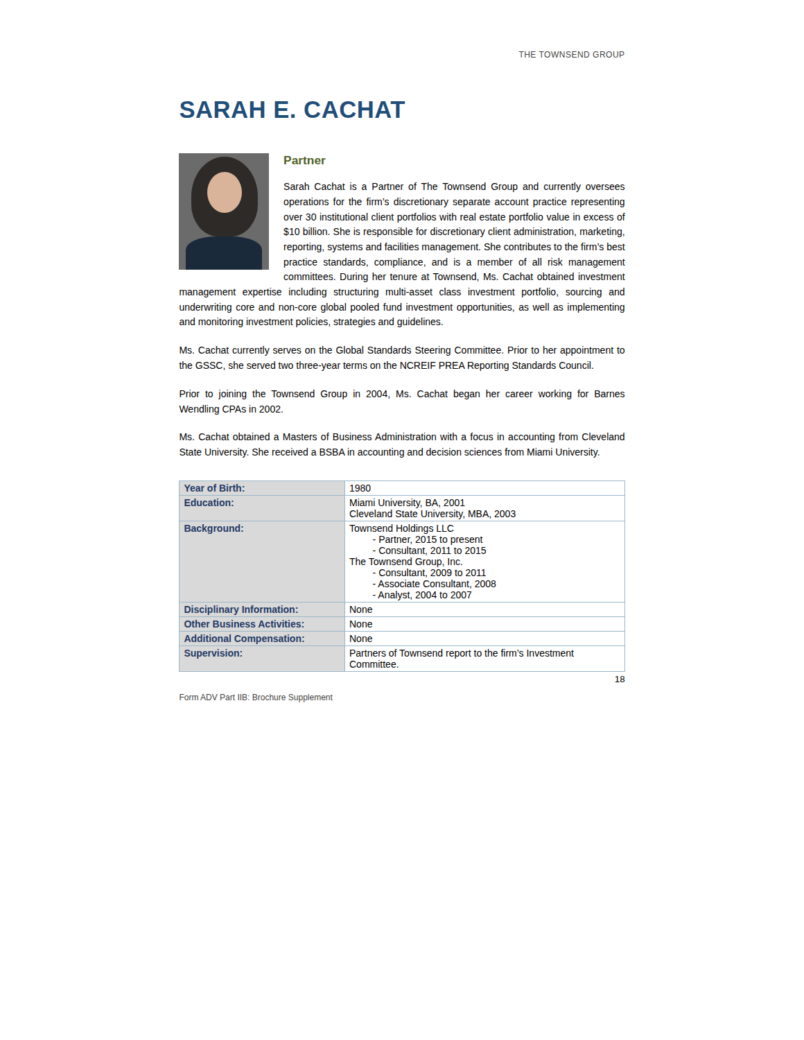THE TOWNSEND GROUP
SARAH E. CACHAT
Partner
Sarah Cachat is a Partner of The Townsend Group and currently oversees operations for the firm’s discretionary separate account practice representing over 30 institutional client portfolios with real estate portfolio value in excess of $10 billion. She is responsible for discretionary client administration, marketing, reporting, systems and facilities management. She contributes to the firm’s best practice standards, compliance, and is a member of all risk management committees. During her tenure at Townsend, Ms. Cachat obtained investment management expertise including structuring multi-asset class investment portfolio, sourcing and underwriting core and non-core global pooled fund investment opportunities, as well as implementing and monitoring investment policies, strategies and guidelines.
Ms. Cachat currently serves on the Global Standards Steering Committee. Prior to her appointment to the GSSC, she served two three-year terms on the NCREIF PREA Reporting Standards Council.
Prior to joining the Townsend Group in 2004, Ms. Cachat began her career working for Barnes Wendling CPAs in 2002.
Ms. Cachat obtained a Masters of Business Administration with a focus in accounting from Cleveland State University. She received a BSBA in accounting and decision sciences from Miami University.
| Year of Birth: | 1980 |
| Education: | Miami University, BA, 2001 Cleveland State University, MBA, 2003 |
| Background: | Townsend Holdings LLC Partner, 2015 to present Consultant, 2011 to 2015 The Townsend Group, Inc. Consultant, 2009 to 2011 Associate Consultant, 2008 Analyst, 2004 to 2007 |
| Disciplinary Information: | None |
| Other Business Activities: | None |
| Additional Compensation: | None |
| Supervision: | Partners of Townsend report to the firm’s Investment Committee. |
18
Form ADV Part IIB: Brochure Supplement